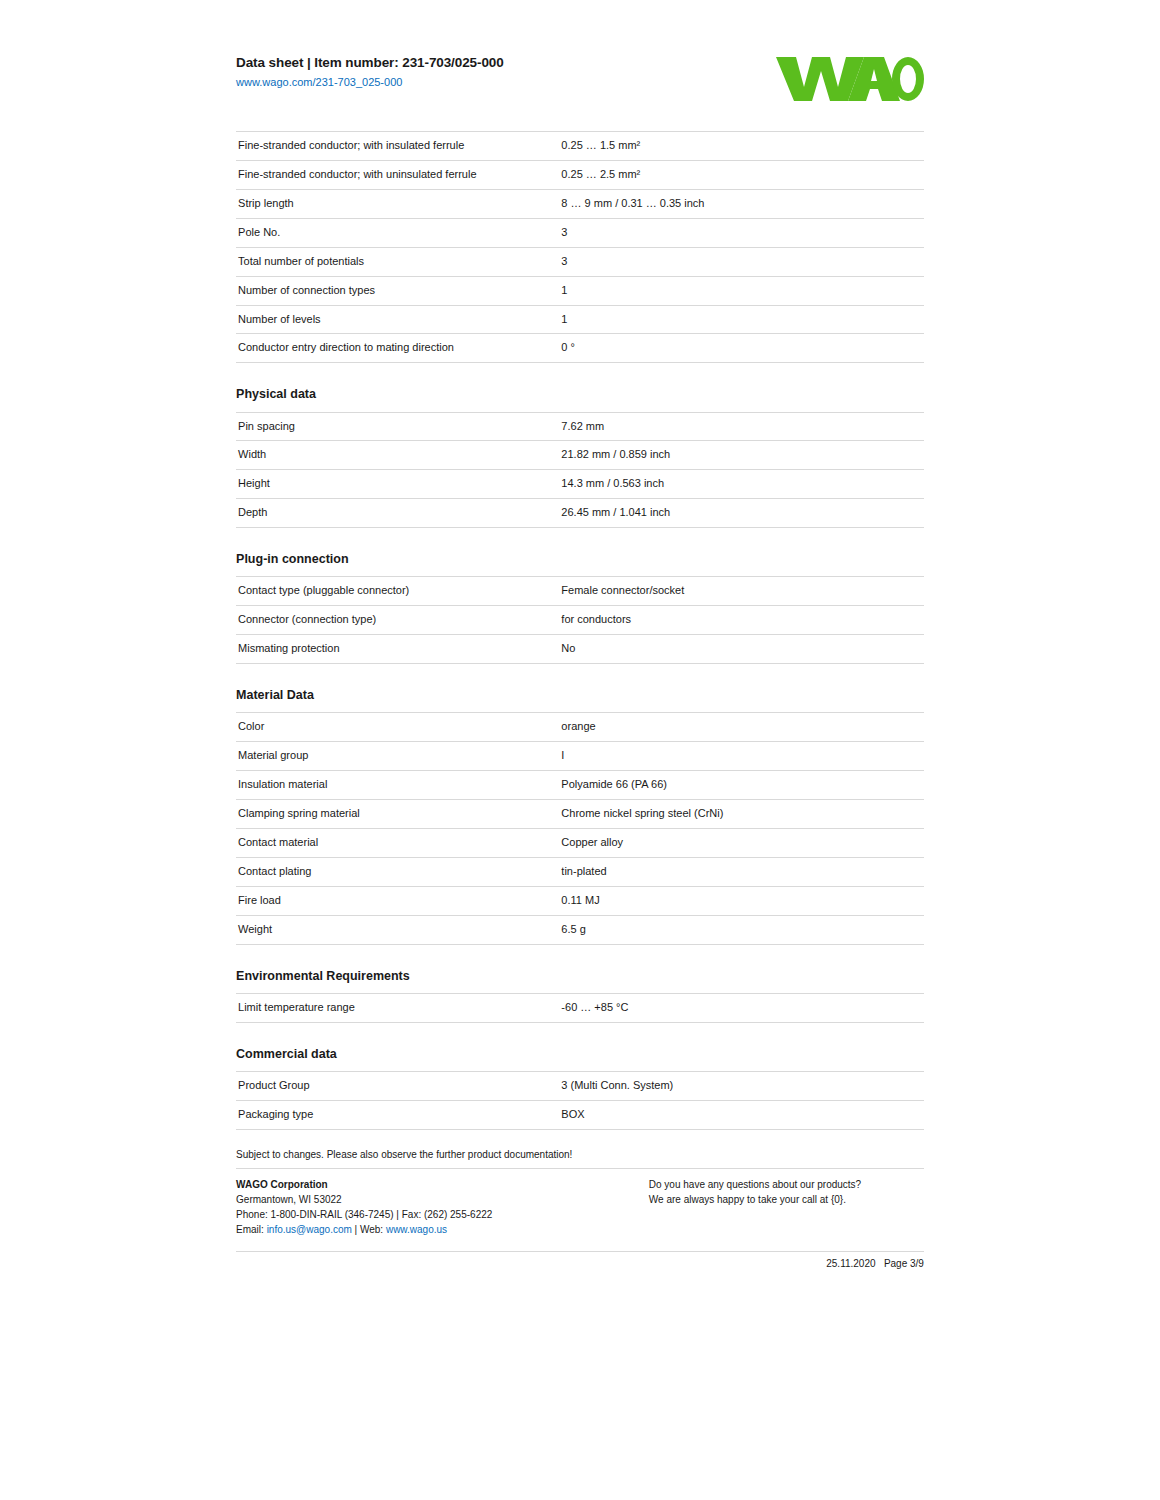Data sheet | Item number: 231-703/025-000
www.wago.com/231-703_025-000
| Fine-stranded conductor; with insulated ferrule | 0.25 … 1.5 mm² |
| Fine-stranded conductor; with uninsulated ferrule | 0.25 … 2.5 mm² |
| Strip length | 8 … 9 mm / 0.31 … 0.35 inch |
| Pole No. | 3 |
| Total number of potentials | 3 |
| Number of connection types | 1 |
| Number of levels | 1 |
| Conductor entry direction to mating direction | 0 ° |
Physical data
| Pin spacing | 7.62 mm |
| Width | 21.82 mm / 0.859 inch |
| Height | 14.3 mm / 0.563 inch |
| Depth | 26.45 mm / 1.041 inch |
Plug-in connection
| Contact type (pluggable connector) | Female connector/socket |
| Connector (connection type) | for conductors |
| Mismating protection | No |
Material Data
| Color | orange |
| Material group | I |
| Insulation material | Polyamide 66 (PA 66) |
| Clamping spring material | Chrome nickel spring steel (CrNi) |
| Contact material | Copper alloy |
| Contact plating | tin-plated |
| Fire load | 0.11 MJ |
| Weight | 6.5 g |
Environmental Requirements
| Limit temperature range | -60 … +85 °C |
Commercial data
| Product Group | 3 (Multi Conn. System) |
| Packaging type | BOX |
Subject to changes. Please also observe the further product documentation!
WAGO Corporation
Germantown, WI 53022
Phone: 1-800-DIN-RAIL (346-7245) | Fax: (262) 255-6222
Email: info.us@wago.com | Web: www.wago.us
Do you have any questions about our products?
We are always happy to take your call at {0}.
25.11.2020 Page 3/9